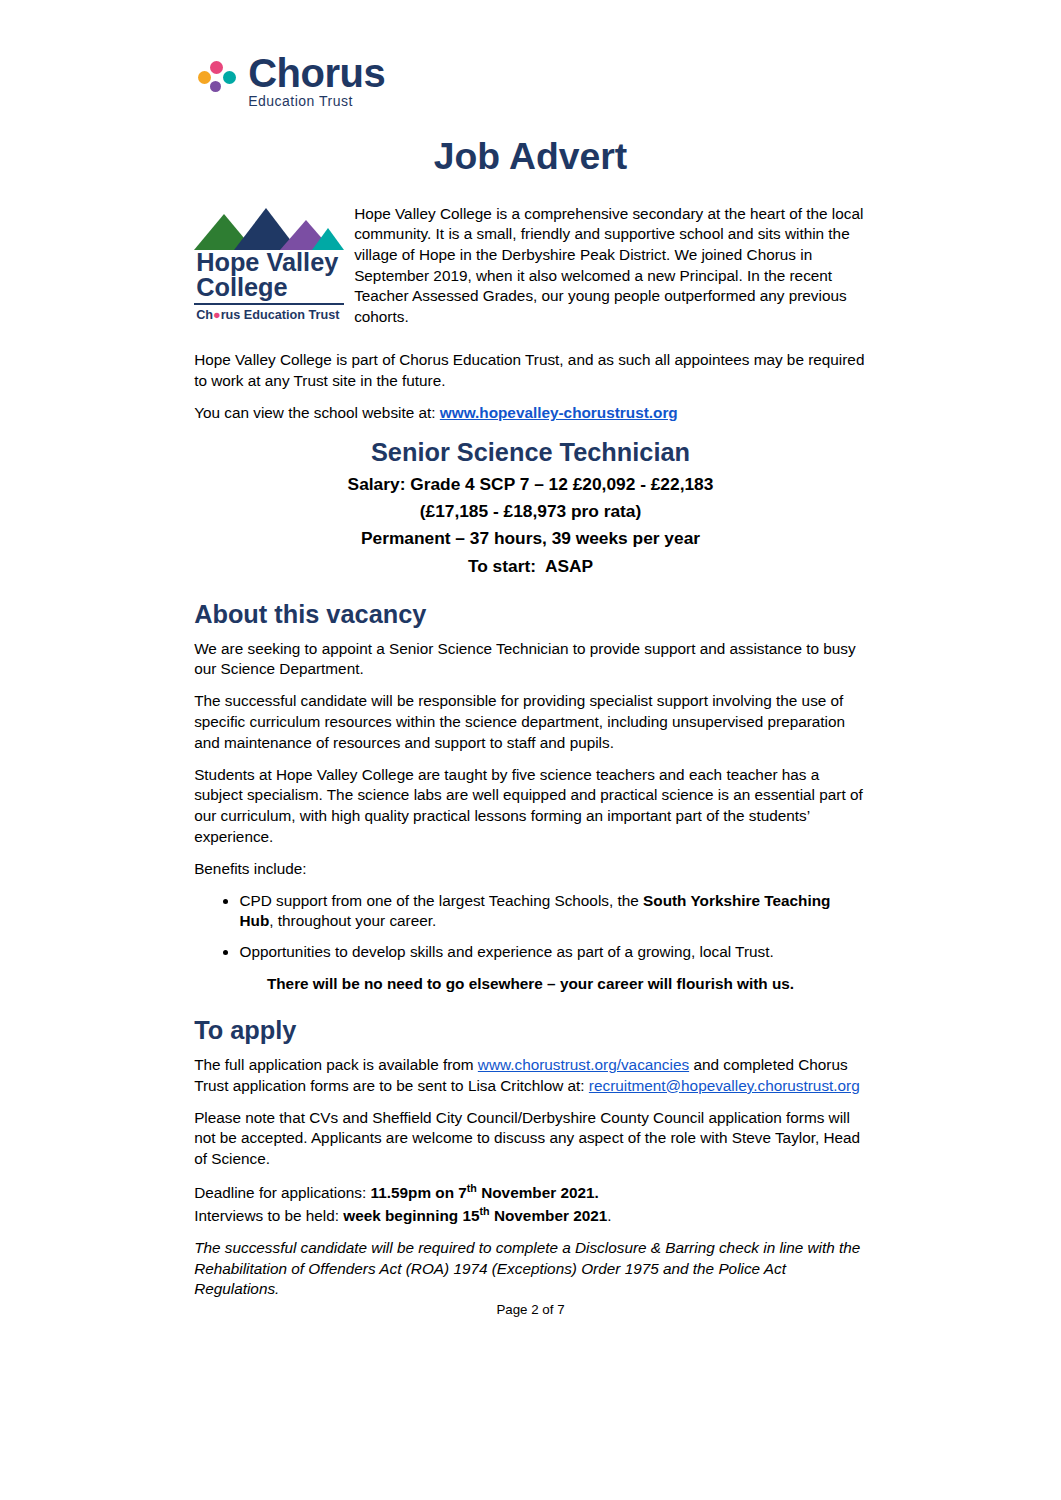Chorus
Education Trust
Job Advert
Hope Valley
College
Ch●rus Education Trust
Hope Valley College is a comprehensive secondary at the heart of the local community. It is a small, friendly and supportive school and sits within the village of Hope in the Derbyshire Peak District. We joined Chorus in September 2019, when it also welcomed a new Principal. In the recent Teacher Assessed Grades, our young people outperformed any previous cohorts.
Hope Valley College is part of Chorus Education Trust, and as such all appointees may be required to work at any Trust site in the future.
You can view the school website at: www.hopevalley-chorustrust.org
Senior Science Technician
Salary: Grade 4 SCP 7 – 12 £20,092 - £22,183
(£17,185 - £18,973 pro rata)
Permanent – 37 hours, 39 weeks per year
To start: ASAP
About this vacancy
We are seeking to appoint a Senior Science Technician to provide support and assistance to busy our Science Department.
The successful candidate will be responsible for providing specialist support involving the use of specific curriculum resources within the science department, including unsupervised preparation and maintenance of resources and support to staff and pupils.
Students at Hope Valley College are taught by five science teachers and each teacher has a subject specialism. The science labs are well equipped and practical science is an essential part of our curriculum, with high quality practical lessons forming an important part of the students’ experience.
Benefits include:
CPD support from one of the largest Teaching Schools, the South Yorkshire Teaching Hub, throughout your career.
Opportunities to develop skills and experience as part of a growing, local Trust.
There will be no need to go elsewhere – your career will flourish with us.
To apply
The full application pack is available from www.chorustrust.org/vacancies and completed Chorus Trust application forms are to be sent to Lisa Critchlow at: recruitment@hopevalley.chorustrust.org
Please note that CVs and Sheffield City Council/Derbyshire County Council application forms will not be accepted. Applicants are welcome to discuss any aspect of the role with Steve Taylor, Head of Science.
Deadline for applications: 11.59pm on 7th November 2021.
Interviews to be held: week beginning 15th November 2021.
The successful candidate will be required to complete a Disclosure & Barring check in line with the Rehabilitation of Offenders Act (ROA) 1974 (Exceptions) Order 1975 and the Police Act Regulations.
Page 2 of 7